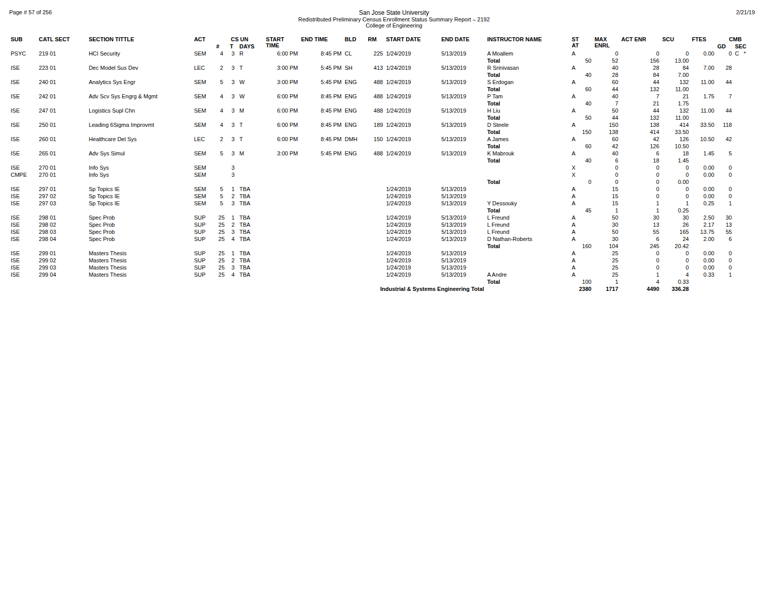Page # 57 of 256
San Jose State University
Redistributed Preliminary Census Enrollment Status Summary Report – 2192
College of Engineering
2/21/19
| SUB | CATL SECT | SECTION TITTLE | ACT | CS UN | START TIME | END TIME | BLD | RM | START DATE | END DATE | INSTRUCTOR NAME | ST AT | MAX ENRL | ACT ENR | SCU | FTES | CMB |
| --- | --- | --- | --- | --- | --- | --- | --- | --- | --- | --- | --- | --- | --- | --- | --- | --- | --- |
| # | T | DAYS | GD | SEC |
| PSYC | 219 01 | HCI Security | SEM | 4 | 3 | R | 6:00 PM | 8:45 PM | CL | 225 | 1/24/2019 | 5/13/2019 | A Moallem | A | 0 | 0 | 0 | 0.00 | 0 | C * |
| | | | | | | | | | | | | | Total | 50 | 52 | 156 | 13.00 | | |
| ISE | 223 01 | Dec Model Sus Dev | LEC | 2 | 3 | T | 3:00 PM | 5:45 PM | SH | 413 | 1/24/2019 | 5/13/2019 | R Srinivasan | A | 40 | 28 | 84 | 7.00 | 28 | |
| | | | | | | | | | | | | | Total | 40 | 28 | 84 | 7.00 | | |
| ISE | 240 01 | Analytics Sys Engr | SEM | 5 | 3 | W | 3:00 PM | 5:45 PM | ENG | 488 | 1/24/2019 | 5/13/2019 | S Erdogan | A | 60 | 44 | 132 | 11.00 | 44 | |
| | | | | | | | | | | | | | Total | 60 | 44 | 132 | 11.00 | | |
| ISE | 242 01 | Adv Scv Sys Engrg & Mgmt | SEM | 4 | 3 | W | 6:00 PM | 8:45 PM | ENG | 488 | 1/24/2019 | 5/13/2019 | P Tam | A | 40 | 7 | 21 | 1.75 | 7 | |
| | | | | | | | | | | | | | Total | 40 | 7 | 21 | 1.75 | | |
| ISE | 247 01 | Logistics Supl Chn | SEM | 4 | 3 | M | 6:00 PM | 8:45 PM | ENG | 488 | 1/24/2019 | 5/13/2019 | H Liu | A | 50 | 44 | 132 | 11.00 | 44 | |
| | | | | | | | | | | | | | Total | 50 | 44 | 132 | 11.00 | | |
| ISE | 250 01 | Leading 6Sigma Improvmt | SEM | 4 | 3 | T | 6:00 PM | 8:45 PM | ENG | 189 | 1/24/2019 | 5/13/2019 | D Steele | A | 150 | 138 | 414 | 33.50 | 118 | |
| | | | | | | | | | | | | | Total | 150 | 138 | 414 | 33.50 | | |
| ISE | 260 01 | Healthcare Del Sys | LEC | 2 | 3 | T | 6:00 PM | 8:45 PM | DMH | 150 | 1/24/2019 | 5/13/2019 | A James | A | 60 | 42 | 126 | 10.50 | 42 | |
| | | | | | | | | | | | | | Total | 60 | 42 | 126 | 10.50 | | |
| ISE | 265 01 | Adv Sys Simul | SEM | 5 | 3 | M | 3:00 PM | 5:45 PM | ENG | 488 | 1/24/2019 | 5/13/2019 | K Mabrouk | A | 40 | 6 | 18 | 1.45 | 5 | |
| | | | | | | | | | | | | | Total | 40 | 6 | 18 | 1.45 | | |
| ISE | 270 01 | Info Sys | SEM | | 3 | | | | | | | | | X | 0 | 0 | 0 | 0.00 | 0 | |
| CMPE | 270 01 | Info Sys | SEM | | 3 | | | | | | | | | X | 0 | 0 | 0 | 0.00 | 0 | |
| | | | | | | | | | | | | | Total | 0 | 0 | 0 | 0.00 | | |
| ISE | 297 01 | Sp Topics IE | SEM | 5 | 1 | TBA | | | | | 1/24/2019 | 5/13/2019 | | A | 15 | 0 | 0 | 0.00 | 0 | |
| ISE | 297 02 | Sp Topics IE | SEM | 5 | 2 | TBA | | | | | 1/24/2019 | 5/13/2019 | | A | 15 | 0 | 0 | 0.00 | 0 | |
| ISE | 297 03 | Sp Topics IE | SEM | 5 | 3 | TBA | | | | | 1/24/2019 | 5/13/2019 | Y Dessouky | A | 15 | 1 | 1 | 0.25 | 1 | |
| | | | | | | | | | | | | | Total | 45 | 1 | 1 | 0.25 | | |
| ISE | 298 01 | Spec Prob | SUP | 25 | 1 | TBA | | | | | 1/24/2019 | 5/13/2019 | L Freund | A | 50 | 30 | 30 | 2.50 | 30 | |
| ISE | 298 02 | Spec Prob | SUP | 25 | 2 | TBA | | | | | 1/24/2019 | 5/13/2019 | L Freund | A | 30 | 13 | 26 | 2.17 | 13 | |
| ISE | 298 03 | Spec Prob | SUP | 25 | 3 | TBA | | | | | 1/24/2019 | 5/13/2019 | L Freund | A | 50 | 55 | 165 | 13.75 | 55 | |
| ISE | 298 04 | Spec Prob | SUP | 25 | 4 | TBA | | | | | 1/24/2019 | 5/13/2019 | D Nathan-Roberts | A | 30 | 6 | 24 | 2.00 | 6 | |
| | | | | | | | | | | | | | Total | 160 | 104 | 245 | 20.42 | | |
| ISE | 299 01 | Masters Thesis | SUP | 25 | 1 | TBA | | | | | 1/24/2019 | 5/13/2019 | | A | 25 | 0 | 0 | 0.00 | 0 | |
| ISE | 299 02 | Masters Thesis | SUP | 25 | 2 | TBA | | | | | 1/24/2019 | 5/13/2019 | | A | 25 | 0 | 0 | 0.00 | 0 | |
| ISE | 299 03 | Masters Thesis | SUP | 25 | 3 | TBA | | | | | 1/24/2019 | 5/13/2019 | | A | 25 | 0 | 0 | 0.00 | 0 | |
| ISE | 299 04 | Masters Thesis | SUP | 25 | 4 | TBA | | | | | 1/24/2019 | 5/13/2019 | A Andre | A | 25 | 1 | 4 | 0.33 | 1 | |
| | | | | | | | | | | | | | Total | 100 | 1 | 4 | 0.33 | | |
| Industrial & Systems Engineering Total | | 2380 | 1717 | 4490 | 336.28 | | |